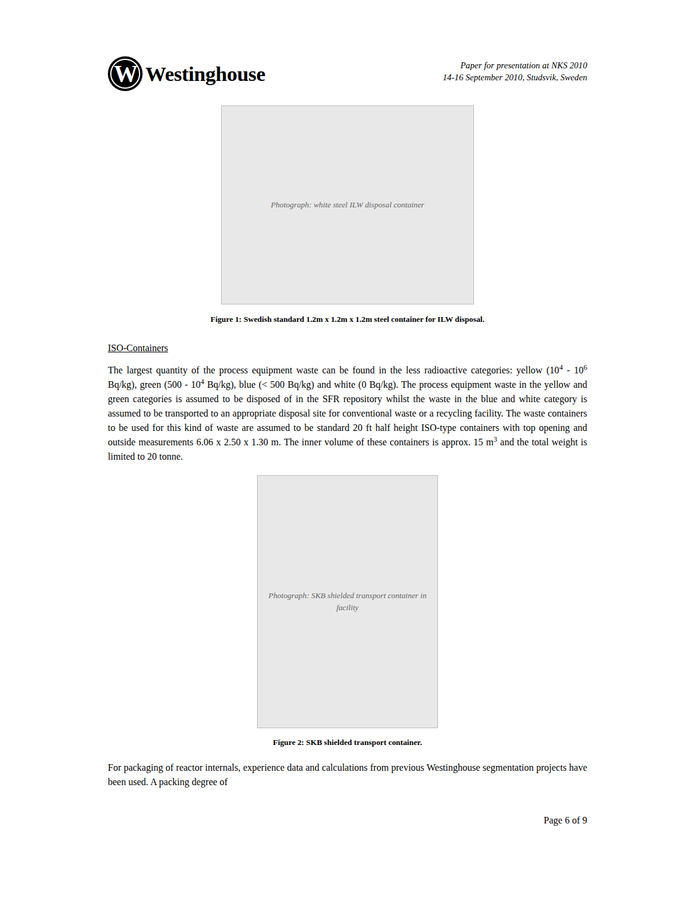W
Westinghouse
Paper for presentation at NKS 2010
14-16 September 2010, Studsvik, Sweden
Photograph: white steel ILW disposal container
Figure 1: Swedish standard 1.2m x 1.2m x 1.2m steel container for ILW disposal.
ISO-Containers
The largest quantity of the process equipment waste can be found in the less radioactive categories: yellow (104 - 106 Bq/kg), green (500 - 104 Bq/kg), blue (< 500 Bq/kg) and white (0 Bq/kg). The process equipment waste in the yellow and green categories is assumed to be disposed of in the SFR repository whilst the waste in the blue and white category is assumed to be transported to an appropriate disposal site for conventional waste or a recycling facility. The waste containers to be used for this kind of waste are assumed to be standard 20 ft half height ISO-type containers with top opening and outside measurements 6.06 x 2.50 x 1.30 m. The inner volume of these containers is approx. 15 m3 and the total weight is limited to 20 tonne.
Photograph: SKB shielded transport container in facility
Figure 2: SKB shielded transport container.
For packaging of reactor internals, experience data and calculations from previous Westinghouse segmentation projects have been used. A packing degree of
Page 6 of 9